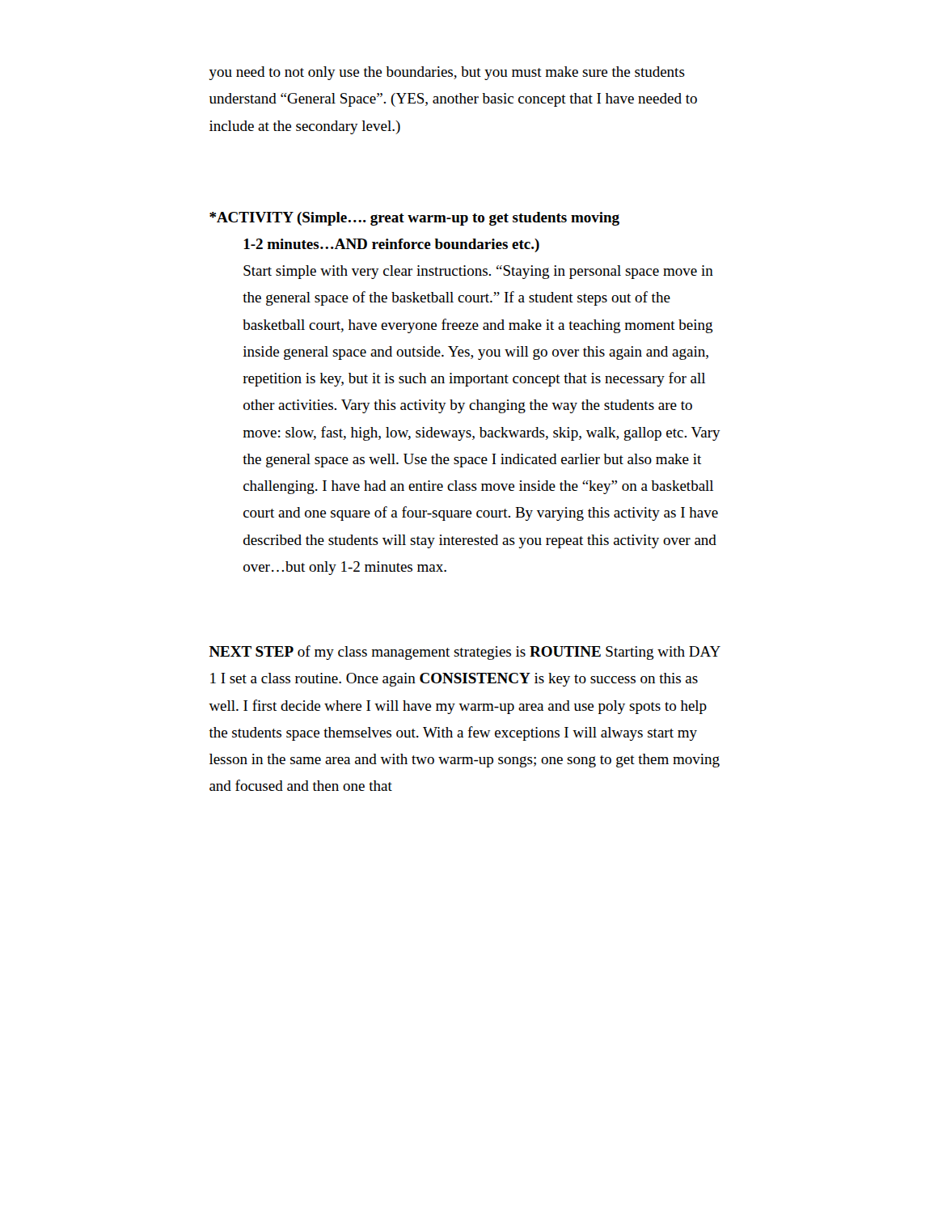you need to not only use the boundaries, but you must make sure the students understand “General Space”. (YES, another basic concept that I have needed to include at the secondary level.)
*ACTIVITY (Simple…. great warm-up to get students moving1-2 minutes…AND reinforce boundaries etc.)
Start simple with very clear instructions. “Staying in personal space move in the general space of the basketball court.” If a student steps out of the basketball court, have everyone freeze and make it a teaching moment being inside general space and outside. Yes, you will go over this again and again, repetition is key, but it is such an important concept that is necessary for all other activities. Vary this activity by changing the way the students are to move: slow, fast, high, low, sideways, backwards, skip, walk, gallop etc. Vary the general space as well. Use the space I indicated earlier but also make it challenging. I have had an entire class move inside the “key” on a basketball court and one square of a four-square court. By varying this activity as I have described the students will stay interested as you repeat this activity over and over…but only 1-2 minutes max.
NEXT STEP of my class management strategies is ROUTINE Starting with DAY 1 I set a class routine. Once again CONSISTENCY is key to success on this as well. I first decide where I will have my warm-up area and use poly spots to help the students space themselves out. With a few exceptions I will always start my lesson in the same area and with two warm-up songs; one song to get them moving and focused and then one that